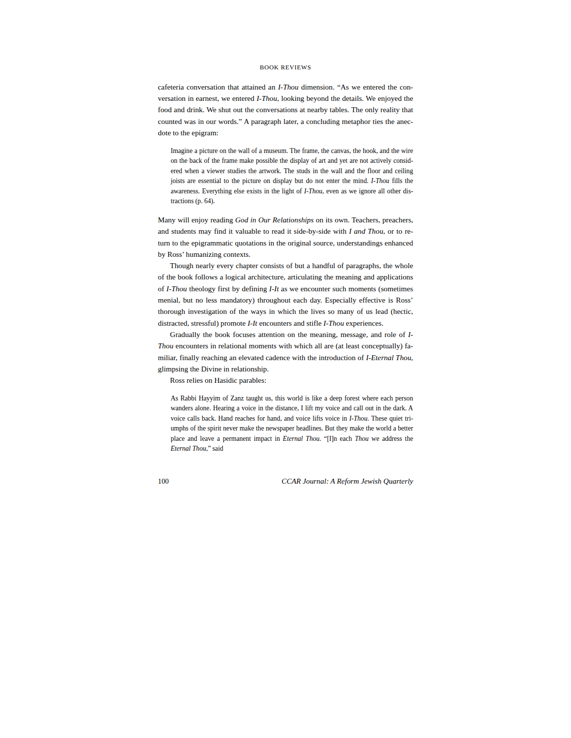Book Reviews
cafeteria conversation that attained an I-Thou dimension. “As we entered the conversation in earnest, we entered I-Thou, looking beyond the details. We enjoyed the food and drink. We shut out the conversations at nearby tables. The only reality that counted was in our words.” A paragraph later, a concluding metaphor ties the anecdote to the epigram:
Imagine a picture on the wall of a museum. The frame, the canvas, the hook, and the wire on the back of the frame make possible the display of art and yet are not actively considered when a viewer studies the artwork. The studs in the wall and the floor and ceiling joists are essential to the picture on display but do not enter the mind. I-Thou fills the awareness. Everything else exists in the light of I-Thou, even as we ignore all other distractions (p. 64).
Many will enjoy reading God in Our Relationships on its own. Teachers, preachers, and students may find it valuable to read it side-by-side with I and Thou, or to return to the epigrammatic quotations in the original source, understandings enhanced by Ross’ humanizing contexts.
Though nearly every chapter consists of but a handful of paragraphs, the whole of the book follows a logical architecture, articulating the meaning and applications of I-Thou theology first by defining I-It as we encounter such moments (sometimes menial, but no less mandatory) throughout each day. Especially effective is Ross’ thorough investigation of the ways in which the lives so many of us lead (hectic, distracted, stressful) promote I-It encounters and stifle I-Thou experiences.
Gradually the book focuses attention on the meaning, message, and role of I-Thou encounters in relational moments with which all are (at least conceptually) familiar, finally reaching an elevated cadence with the introduction of I-Eternal Thou, glimpsing the Divine in relationship.
Ross relies on Hasidic parables:
As Rabbi Hayyim of Zanz taught us, this world is like a deep forest where each person wanders alone. Hearing a voice in the distance, I lift my voice and call out in the dark. A voice calls back. Hand reaches for hand, and voice lifts voice in I-Thou. These quiet triumphs of the spirit never make the newspaper headlines. But they make the world a better place and leave a permanent impact in Eternal Thou. “[I]n each Thou we address the Eternal Thou,” said
100 CCAR Journal: A Reform Jewish Quarterly